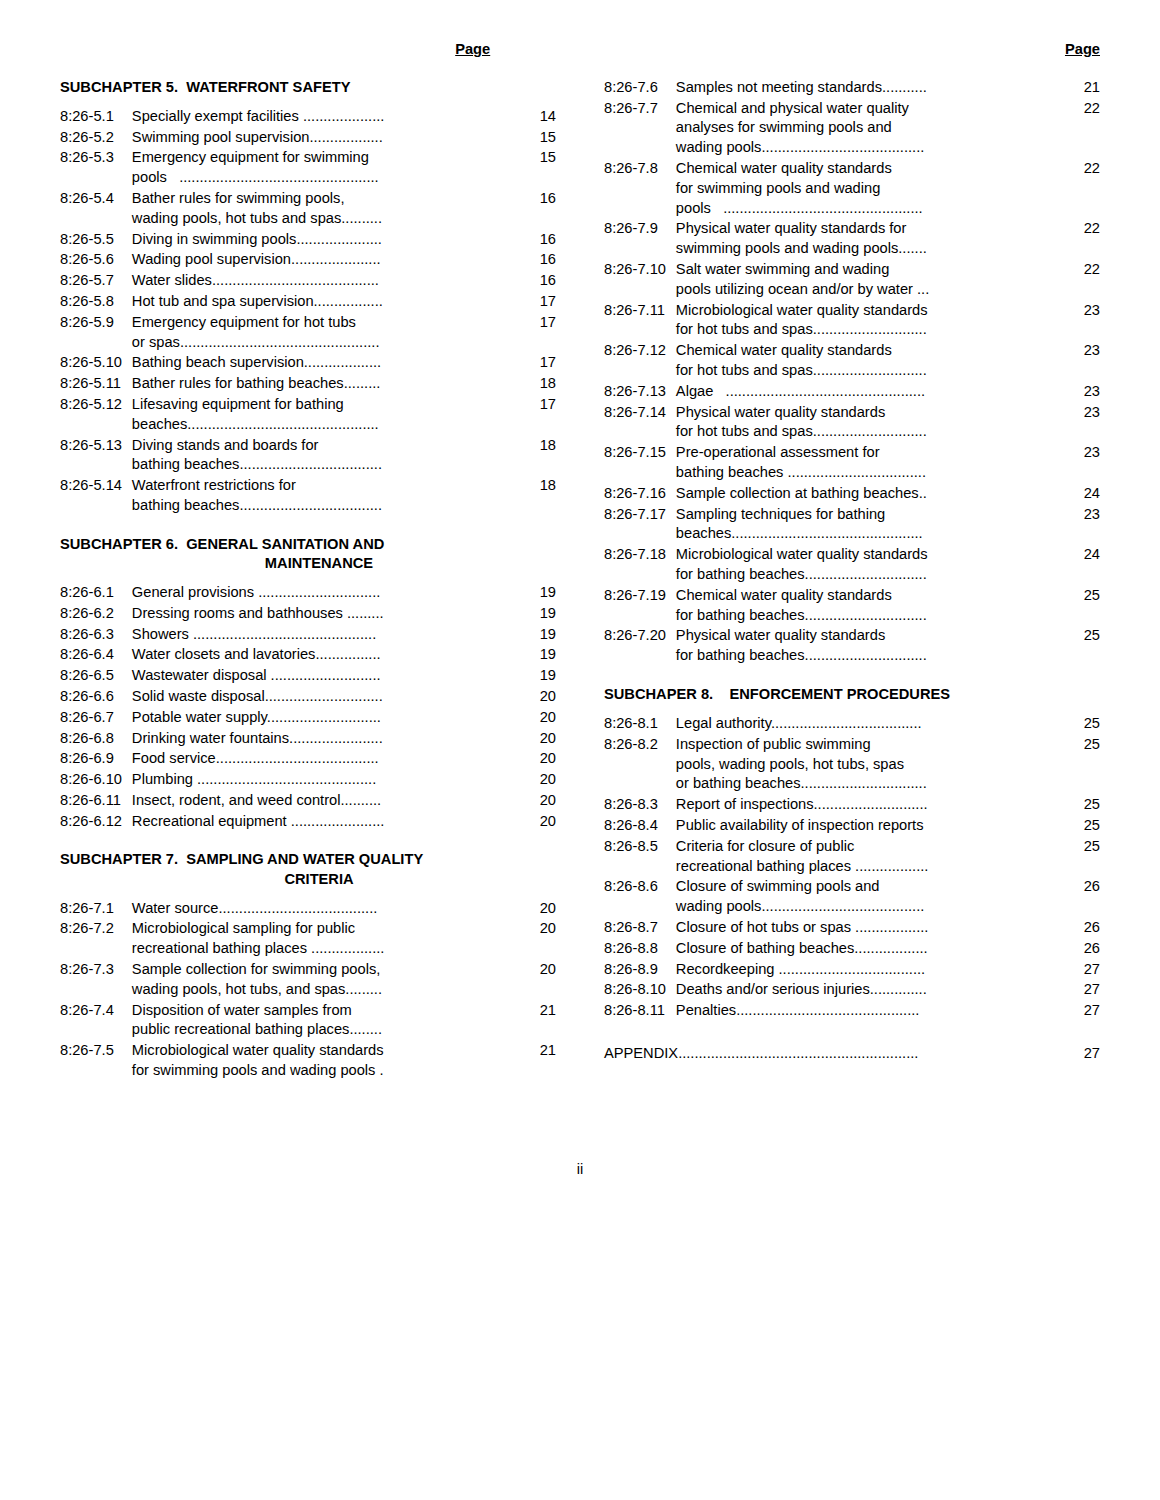Page Page
SUBCHAPTER 5. WATERFRONT SAFETY
| 8:26-5.1 | Specially exempt facilities .................... | 14 |
| 8:26-5.2 | Swimming pool supervision .................. | 15 |
| 8:26-5.3 | Emergency equipment for swimming pools ................................................. | 15 |
| 8:26-5.4 | Bather rules for swimming pools, wading pools, hot tubs and spas .......... | 16 |
| 8:26-5.5 | Diving in swimming pools ..................... | 16 |
| 8:26-5.6 | Wading pool supervision ...................... | 16 |
| 8:26-5.7 | Water slides ......................................... | 16 |
| 8:26-5.8 | Hot tub and spa supervision ................. | 17 |
| 8:26-5.9 | Emergency equipment for hot tubs or spas ................................................. | 17 |
| 8:26-5.10 | Bathing beach supervision ................... | 17 |
| 8:26-5.11 | Bather rules for bathing beaches ......... | 18 |
| 8:26-5.12 | Lifesaving equipment for bathing beaches ............................................... | 17 |
| 8:26-5.13 | Diving stands and boards for bathing beaches ................................... | 18 |
| 8:26-5.14 | Waterfront restrictions for bathing beaches ................................... | 18 |
SUBCHAPTER 6. GENERAL SANITATION ANDMAINTENANCE
| 8:26-6.1 | General provisions .............................. | 19 |
| 8:26-6.2 | Dressing rooms and bathhouses ......... | 19 |
| 8:26-6.3 | Showers ............................................. | 19 |
| 8:26-6.4 | Water closets and lavatories ................ | 19 |
| 8:26-6.5 | Wastewater disposal ........................... | 19 |
| 8:26-6.6 | Solid waste disposal ............................. | 20 |
| 8:26-6.7 | Potable water supply ............................ | 20 |
| 8:26-6.8 | Drinking water fountains ....................... | 20 |
| 8:26-6.9 | Food service ........................................ | 20 |
| 8:26-6.10 | Plumbing ............................................ | 20 |
| 8:26-6.11 | Insect, rodent, and weed control .......... | 20 |
| 8:26-6.12 | Recreational equipment ....................... | 20 |
SUBCHAPTER 7. SAMPLING AND WATER QUALITYCRITERIA
| 8:26-7.1 | Water source ....................................... | 20 |
| 8:26-7.2 | Microbiological sampling for public recreational bathing places .................. | 20 |
| 8:26-7.3 | Sample collection for swimming pools, wading pools, hot tubs, and spas ......... | 20 |
| 8:26-7.4 | Disposition of water samples from public recreational bathing places ........ | 21 |
| 8:26-7.5 | Microbiological water quality standards for swimming pools and wading pools . | 21 |
| 8:26-7.6 | Samples not meeting standards ........... | 21 |
| 8:26-7.7 | Chemical and physical water quality analyses for swimming pools and wading pools ........................................ | 22 |
| 8:26-7.8 | Chemical water quality standards for swimming pools and wading pools ................................................. | 22 |
| 8:26-7.9 | Physical water quality standards for swimming pools and wading pools ....... | 22 |
| 8:26-7.10 | Salt water swimming and wading pools utilizing ocean and/or by water ... | 22 |
| 8:26-7.11 | Microbiological water quality standards for hot tubs and spas ............................ | 23 |
| 8:26-7.12 | Chemical water quality standards for hot tubs and spas ............................ | 23 |
| 8:26-7.13 | Algae ................................................. | 23 |
| 8:26-7.14 | Physical water quality standards for hot tubs and spas ............................ | 23 |
| 8:26-7.15 | Pre-operational assessment for bathing beaches .................................. | 23 |
| 8:26-7.16 | Sample collection at bathing beaches .. | 24 |
| 8:26-7.17 | Sampling techniques for bathing beaches ............................................... | 23 |
| 8:26-7.18 | Microbiological water quality standards for bathing beaches .............................. | 24 |
| 8:26-7.19 | Chemical water quality standards for bathing beaches .............................. | 25 |
| 8:26-7.20 | Physical water quality standards for bathing beaches .............................. | 25 |
SUBCHAPER 8. ENFORCEMENT PROCEDURES
| 8:26-8.1 | Legal authority ..................................... | 25 |
| 8:26-8.2 | Inspection of public swimming pools, wading pools, hot tubs, spas or bathing beaches ............................... | 25 |
| 8:26-8.3 | Report of inspections ............................ | 25 |
| 8:26-8.4 | Public availability of inspection reports | 25 |
| 8:26-8.5 | Criteria for closure of public recreational bathing places .................. | 25 |
| 8:26-8.6 | Closure of swimming pools and wading pools ........................................ | 26 |
| 8:26-8.7 | Closure of hot tubs or spas .................. | 26 |
| 8:26-8.8 | Closure of bathing beaches .................. | 26 |
| 8:26-8.9 | Recordkeeping .................................... | 27 |
| 8:26-8.10 | Deaths and/or serious injuries .............. | 27 |
| 8:26-8.11 | Penalties ............................................. | 27 |
| APPENDIX | ........................................................... | 27 |
ii